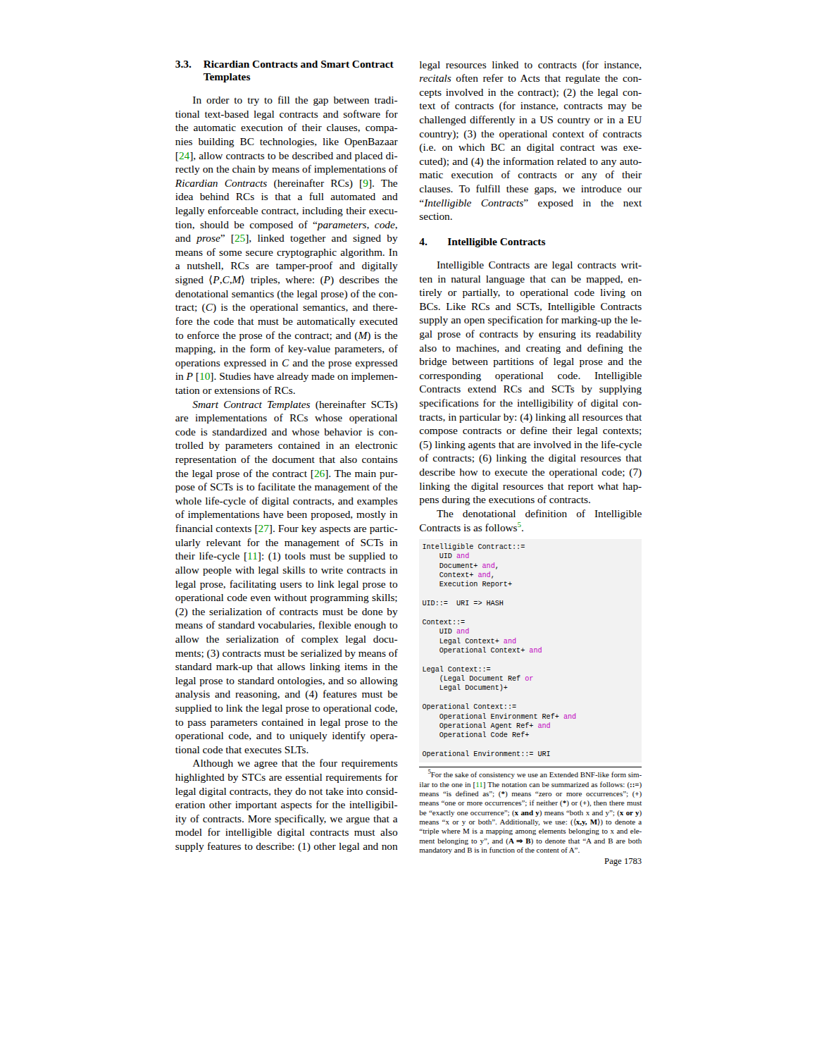3.3. Ricardian Contracts and Smart Contract Templates
In order to try to fill the gap between traditional text-based legal contracts and software for the automatic execution of their clauses, companies building BC technologies, like OpenBazaar [24], allow contracts to be described and placed directly on the chain by means of implementations of Ricardian Contracts (hereinafter RCs) [9]. The idea behind RCs is that a full automated and legally enforceable contract, including their execution, should be composed of “parameters, code, and prose” [25], linked together and signed by means of some secure cryptographic algorithm. In a nutshell, RCs are tamper-proof and digitally signed ⟨P,C,M⟩ triples, where: (P) describes the denotational semantics (the legal prose) of the contract; (C) is the operational semantics, and therefore the code that must be automatically executed to enforce the prose of the contract; and (M) is the mapping, in the form of key-value parameters, of operations expressed in C and the prose expressed in P [10]. Studies have already made on implementation or extensions of RCs.
Smart Contract Templates (hereinafter SCTs) are implementations of RCs whose operational code is standardized and whose behavior is controlled by parameters contained in an electronic representation of the document that also contains the legal prose of the contract [26]. The main purpose of SCTs is to facilitate the management of the whole life-cycle of digital contracts, and examples of implementations have been proposed, mostly in financial contexts [27]. Four key aspects are particularly relevant for the management of SCTs in their life-cycle [11]: (1) tools must be supplied to allow people with legal skills to write contracts in legal prose, facilitating users to link legal prose to operational code even without programming skills; (2) the serialization of contracts must be done by means of standard vocabularies, flexible enough to allow the serialization of complex legal documents; (3) contracts must be serialized by means of standard mark-up that allows linking items in the legal prose to standard ontologies, and so allowing analysis and reasoning, and (4) features must be supplied to link the legal prose to operational code, to pass parameters contained in legal prose to the operational code, and to uniquely identify operational code that executes SLTs.
Although we agree that the four requirements highlighted by STCs are essential requirements for legal digital contracts, they do not take into consideration other important aspects for the intelligibility of contracts. More specifically, we argue that a model for intelligible digital contracts must also supply features to describe: (1) other legal and non legal resources linked to contracts (for instance, recitals often refer to Acts that regulate the concepts involved in the contract); (2) the legal context of contracts (for instance, contracts may be challenged differently in a US country or in a EU country); (3) the operational context of contracts (i.e. on which BC an digital contract was executed); and (4) the information related to any automatic execution of contracts or any of their clauses. To fulfill these gaps, we introduce our “Intelligible Contracts” exposed in the next section.
4. Intelligible Contracts
Intelligible Contracts are legal contracts written in natural language that can be mapped, entirely or partially, to operational code living on BCs. Like RCs and SCTs, Intelligible Contracts supply an open specification for marking-up the legal prose of contracts by ensuring its readability also to machines, and creating and defining the bridge between partitions of legal prose and the corresponding operational code. Intelligible Contracts extend RCs and SCTs by supplying specifications for the intelligibility of digital contracts, in particular by: (4) linking all resources that compose contracts or define their legal contexts; (5) linking agents that are involved in the life-cycle of contracts; (6) linking the digital resources that describe how to execute the operational code; (7) linking the digital resources that report what happens during the executions of contracts.
The denotational definition of Intelligible Contracts is as follows5.
Intelligible Contract::=
    UID and
    Document+ and,
    Context+ and,
    Execution Report+

UID::=  URI => HASH

Context::=
    UID and
    Legal Context+ and
    Operational Context+ and

Legal Context::=
    (Legal Document Ref or
    Legal Document)+

Operational Context::=
    Operational Environment Ref+ and
    Operational Agent Ref+ and
    Operational Code Ref+

Operational Environment::= URI
5For the sake of consistency we use an Extended BNF-like form similar to the one in [11] The notation can be summarized as follows: (::=) means “is defined as”; (*) means “zero or more occurrences”; (+) means “one or more occurrences”; if neither (*) or (+), then there must be “exactly one occurrence”; (x and y) means “both x and y”; (x or y) means “x or y or both”. Additionally, we use: (⟨x,y, M⟩) to denote a “triple where M is a mapping among elements belonging to x and element belonging to y”, and (A ⇒ B) to denote that “A and B are both mandatory and B is in function of the content of A”.
Page 1783